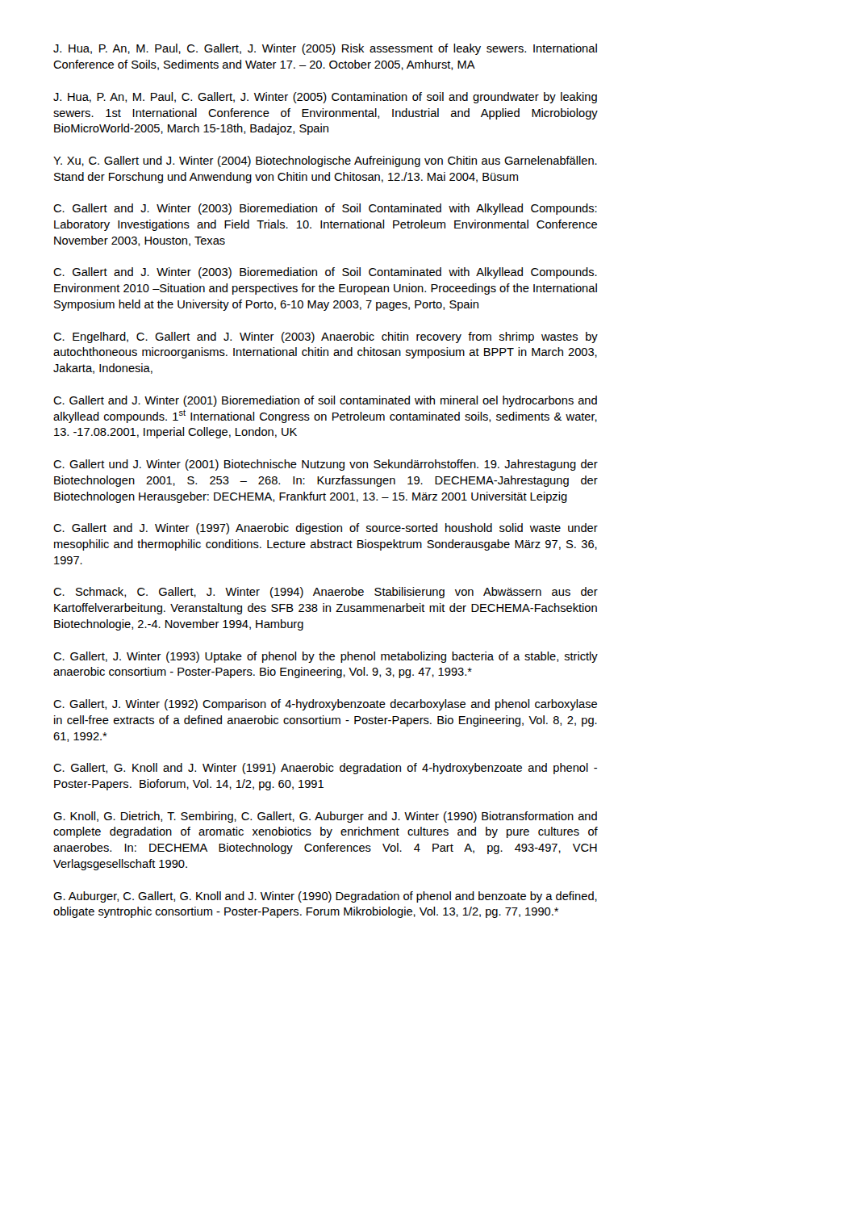J. Hua, P. An, M. Paul, C. Gallert, J. Winter (2005) Risk assessment of leaky sewers. International Conference of Soils, Sediments and Water 17. – 20. October 2005, Amhurst, MA
J. Hua, P. An, M. Paul, C. Gallert, J. Winter (2005) Contamination of soil and groundwater by leaking sewers. 1st International Conference of Environmental, Industrial and Applied Microbiology BioMicroWorld-2005, March 15-18th, Badajoz, Spain
Y. Xu, C. Gallert und J. Winter (2004) Biotechnologische Aufreinigung von Chitin aus Garnelenabfällen. Stand der Forschung und Anwendung von Chitin und Chitosan, 12./13. Mai 2004, Büsum
C. Gallert and J. Winter (2003) Bioremediation of Soil Contaminated with Alkyllead Compounds: Laboratory Investigations and Field Trials. 10. International Petroleum Environmental Conference November 2003, Houston, Texas
C. Gallert and J. Winter (2003) Bioremediation of Soil Contaminated with Alkyllead Compounds. Environment 2010 –Situation and perspectives for the European Union. Proceedings of the International Symposium held at the University of Porto, 6-10 May 2003, 7 pages, Porto, Spain
C. Engelhard, C. Gallert and J. Winter (2003) Anaerobic chitin recovery from shrimp wastes by autochthoneous microorganisms. International chitin and chitosan symposium at BPPT in March 2003, Jakarta, Indonesia,
C. Gallert and J. Winter (2001) Bioremediation of soil contaminated with mineral oel hydrocarbons and alkyllead compounds. 1st International Congress on Petroleum contaminated soils, sediments & water, 13. -17.08.2001, Imperial College, London, UK
C. Gallert und J. Winter (2001) Biotechnische Nutzung von Sekundärrohstoffen. 19. Jahrestagung der Biotechnologen 2001, S. 253 – 268. In: Kurzfassungen 19. DECHEMA-Jahrestagung der Biotechnologen Herausgeber: DECHEMA, Frankfurt 2001, 13. – 15. März 2001 Universität Leipzig
C. Gallert and J. Winter (1997) Anaerobic digestion of source-sorted houshold solid waste under mesophilic and thermophilic conditions. Lecture abstract Biospektrum Sonderausgabe März 97, S. 36, 1997.
C. Schmack, C. Gallert, J. Winter (1994) Anaerobe Stabilisierung von Abwässern aus der Kartoffelverarbeitung. Veranstaltung des SFB 238 in Zusammenarbeit mit der DECHEMA-Fachsektion Biotechnologie, 2.-4. November 1994, Hamburg
C. Gallert, J. Winter (1993) Uptake of phenol by the phenol metabolizing bacteria of a stable, strictly anaerobic consortium - Poster-Papers. Bio Engineering, Vol. 9, 3, pg. 47, 1993.*
C. Gallert, J. Winter (1992) Comparison of 4-hydroxybenzoate decarboxylase and phenol carboxylase in cell-free extracts of a defined anaerobic consortium - Poster-Papers. Bio Engineering, Vol. 8, 2, pg. 61, 1992.*
C. Gallert, G. Knoll and J. Winter (1991) Anaerobic degradation of 4-hydroxybenzoate and phenol - Poster-Papers. Bioforum, Vol. 14, 1/2, pg. 60, 1991
G. Knoll, G. Dietrich, T. Sembiring, C. Gallert, G. Auburger and J. Winter (1990) Biotransformation and complete degradation of aromatic xenobiotics by enrichment cultures and by pure cultures of anaerobes. In: DECHEMA Biotechnology Conferences Vol. 4 Part A, pg. 493-497, VCH Verlagsgesellschaft 1990.
G. Auburger, C. Gallert, G. Knoll and J. Winter (1990) Degradation of phenol and benzoate by a defined, obligate syntrophic consortium - Poster-Papers. Forum Mikrobiologie, Vol. 13, 1/2, pg. 77, 1990.*